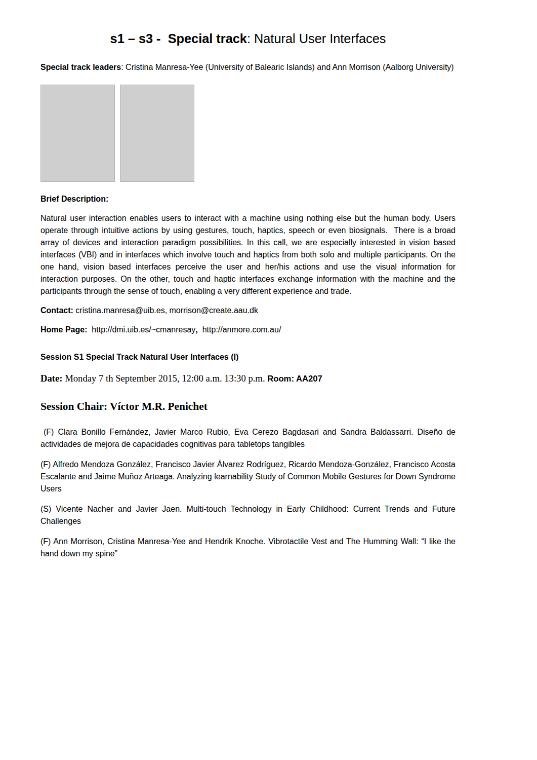s1 – s3 - Special track: Natural User Interfaces
Special track leaders: Cristina Manresa-Yee (University of Balearic Islands) and Ann Morrison (Aalborg University)
Brief Description:
Natural user interaction enables users to interact with a machine using nothing else but the human body. Users operate through intuitive actions by using gestures, touch, haptics, speech or even biosignals. There is a broad array of devices and interaction paradigm possibilities. In this call, we are especially interested in vision based interfaces (VBI) and in interfaces which involve touch and haptics from both solo and multiple participants. On the one hand, vision based interfaces perceive the user and her/his actions and use the visual information for interaction purposes. On the other, touch and haptic interfaces exchange information with the machine and the participants through the sense of touch, enabling a very different experience and trade.
Contact: cristina.manresa@uib.es, morrison@create.aau.dk
Home Page: http://dmi.uib.es/~cmanresay, http://anmore.com.au/
Session S1 Special Track Natural User Interfaces (I)
Date: Monday 7 th September 2015, 12:00 a.m. 13:30 p.m. Room: AA207
Session Chair: Víctor M.R. Penichet
(F) Clara Bonillo Fernández, Javier Marco Rubio, Eva Cerezo Bagdasari and Sandra Baldassarri. Diseño de actividades de mejora de capacidades cognitivas para tabletops tangibles
(F) Alfredo Mendoza González, Francisco Javier Álvarez Rodríguez, Ricardo Mendoza-González, Francisco Acosta Escalante and Jaime Muñoz Arteaga. Analyzing learnability Study of Common Mobile Gestures for Down Syndrome Users
(S) Vicente Nacher and Javier Jaen. Multi-touch Technology in Early Childhood: Current Trends and Future Challenges
(F) Ann Morrison, Cristina Manresa-Yee and Hendrik Knoche. Vibrotactile Vest and The Humming Wall: “I like the hand down my spine”